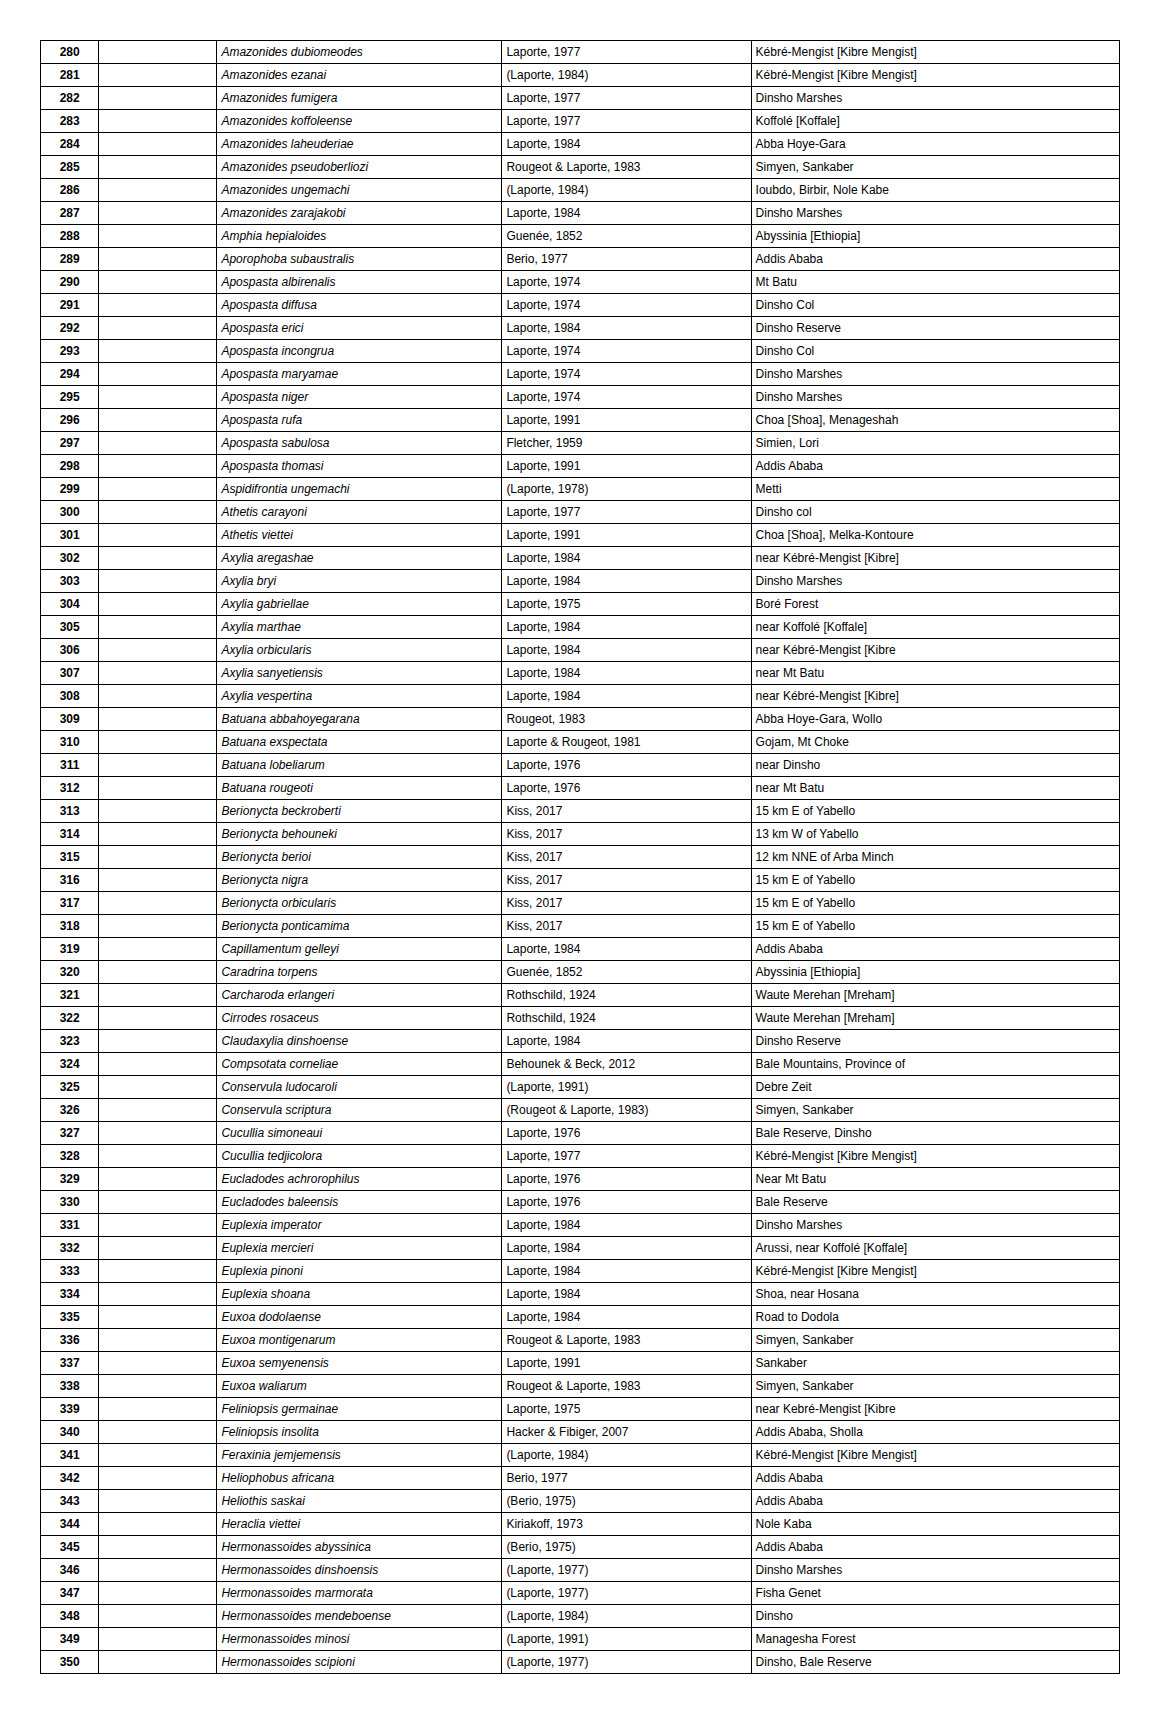| 280 | | Amazonides dubiomeodes | Laporte, 1977 | Kébré-Mengist [Kibre Mengist] |
| 281 | | Amazonides ezanai | (Laporte, 1984) | Kébré-Mengist [Kibre Mengist] |
| 282 | | Amazonides fumigera | Laporte, 1977 | Dinsho Marshes |
| 283 | | Amazonides koffoleense | Laporte, 1977 | Koffolé [Koffale] |
| 284 | | Amazonides laheuderiae | Laporte, 1984 | Abba Hoye-Gara |
| 285 | | Amazonides pseudoberliozi | Rougeot & Laporte, 1983 | Simyen, Sankaber |
| 286 | | Amazonides ungemachi | (Laporte, 1984) | Ioubdo, Birbir, Nole Kabe |
| 287 | | Amazonides zarajakobi | Laporte, 1984 | Dinsho Marshes |
| 288 | | Amphia hepialoides | Guenée, 1852 | Abyssinia [Ethiopia] |
| 289 | | Aporophoba subaustralis | Berio, 1977 | Addis Ababa |
| 290 | | Apospasta albirenalis | Laporte, 1974 | Mt Batu |
| 291 | | Apospasta diffusa | Laporte, 1974 | Dinsho Col |
| 292 | | Apospasta erici | Laporte, 1984 | Dinsho Reserve |
| 293 | | Apospasta incongrua | Laporte, 1974 | Dinsho Col |
| 294 | | Apospasta maryamae | Laporte, 1974 | Dinsho Marshes |
| 295 | | Apospasta niger | Laporte, 1974 | Dinsho Marshes |
| 296 | | Apospasta rufa | Laporte, 1991 | Choa [Shoa], Menageshah |
| 297 | | Apospasta sabulosa | Fletcher, 1959 | Simien, Lori |
| 298 | | Apospasta thomasi | Laporte, 1991 | Addis Ababa |
| 299 | | Aspidifrontia ungemachi | (Laporte, 1978) | Metti |
| 300 | | Athetis carayoni | Laporte, 1977 | Dinsho col |
| 301 | | Athetis viettei | Laporte, 1991 | Choa [Shoa], Melka-Kontoure |
| 302 | | Axylia aregashae | Laporte, 1984 | near Kébré-Mengist [Kibre] |
| 303 | | Axylia bryi | Laporte, 1984 | Dinsho Marshes |
| 304 | | Axylia gabriellae | Laporte, 1975 | Boré Forest |
| 305 | | Axylia marthae | Laporte, 1984 | near Koffolé [Koffale] |
| 306 | | Axylia orbicularis | Laporte, 1984 | near Kébré-Mengist [Kibre |
| 307 | | Axylia sanyetiensis | Laporte, 1984 | near Mt Batu |
| 308 | | Axylia vespertina | Laporte, 1984 | near Kébré-Mengist [Kibre] |
| 309 | | Batuana abbahoyegarana | Rougeot, 1983 | Abba Hoye-Gara, Wollo |
| 310 | | Batuana exspectata | Laporte & Rougeot, 1981 | Gojam, Mt Choke |
| 311 | | Batuana lobeliarum | Laporte, 1976 | near Dinsho |
| 312 | | Batuana rougeoti | Laporte, 1976 | near Mt Batu |
| 313 | | Berionycta beckroberti | Kiss, 2017 | 15 km E of Yabello |
| 314 | | Berionycta behouneki | Kiss, 2017 | 13 km W of Yabello |
| 315 | | Berionycta berioi | Kiss, 2017 | 12 km NNE of Arba Minch |
| 316 | | Berionycta nigra | Kiss, 2017 | 15 km E of Yabello |
| 317 | | Berionycta orbicularis | Kiss, 2017 | 15 km E of Yabello |
| 318 | | Berionycta ponticamima | Kiss, 2017 | 15 km E of Yabello |
| 319 | | Capillamentum gelleyi | Laporte, 1984 | Addis Ababa |
| 320 | | Caradrina torpens | Guenée, 1852 | Abyssinia [Ethiopia] |
| 321 | | Carcharoda erlangeri | Rothschild, 1924 | Waute Merehan [Mreham] |
| 322 | | Cirrodes rosaceus | Rothschild, 1924 | Waute Merehan [Mreham] |
| 323 | | Claudaxylia dinshoense | Laporte, 1984 | Dinsho Reserve |
| 324 | | Compsotata corneliae | Behounek & Beck, 2012 | Bale Mountains, Province of |
| 325 | | Conservula ludocaroli | (Laporte, 1991) | Debre Zeit |
| 326 | | Conservula scriptura | (Rougeot & Laporte, 1983) | Simyen, Sankaber |
| 327 | | Cucullia simoneaui | Laporte, 1976 | Bale Reserve, Dinsho |
| 328 | | Cucullia tedjicolora | Laporte, 1977 | Kébré-Mengist [Kibre Mengist] |
| 329 | | Eucladodes achrorophilus | Laporte, 1976 | Near Mt Batu |
| 330 | | Eucladodes baleensis | Laporte, 1976 | Bale Reserve |
| 331 | | Euplexia imperator | Laporte, 1984 | Dinsho Marshes |
| 332 | | Euplexia mercieri | Laporte, 1984 | Arussi, near Koffolé [Koffale] |
| 333 | | Euplexia pinoni | Laporte, 1984 | Kébré-Mengist [Kibre Mengist] |
| 334 | | Euplexia shoana | Laporte, 1984 | Shoa, near Hosana |
| 335 | | Euxoa dodolaense | Laporte, 1984 | Road to Dodola |
| 336 | | Euxoa montigenarum | Rougeot & Laporte, 1983 | Simyen, Sankaber |
| 337 | | Euxoa semyenensis | Laporte, 1991 | Sankaber |
| 338 | | Euxoa waliarum | Rougeot & Laporte, 1983 | Simyen, Sankaber |
| 339 | | Feliniopsis germainae | Laporte, 1975 | near Kebré-Mengist [Kibre |
| 340 | | Feliniopsis insolita | Hacker & Fibiger, 2007 | Addis Ababa, Sholla |
| 341 | | Feraxinia jemjemensis | (Laporte, 1984) | Kébré-Mengist [Kibre Mengist] |
| 342 | | Heliophobus africana | Berio, 1977 | Addis Ababa |
| 343 | | Heliothis saskai | (Berio, 1975) | Addis Ababa |
| 344 | | Heraclia viettei | Kiriakoff, 1973 | Nole Kaba |
| 345 | | Hermonassoides abyssinica | (Berio, 1975) | Addis Ababa |
| 346 | | Hermonassoides dinshoensis | (Laporte, 1977) | Dinsho Marshes |
| 347 | | Hermonassoides marmorata | (Laporte, 1977) | Fisha Genet |
| 348 | | Hermonassoides mendeboense | (Laporte, 1984) | Dinsho |
| 349 | | Hermonassoides minosi | (Laporte, 1991) | Managesha Forest |
| 350 | | Hermonassoides scipioni | (Laporte, 1977) | Dinsho, Bale Reserve |